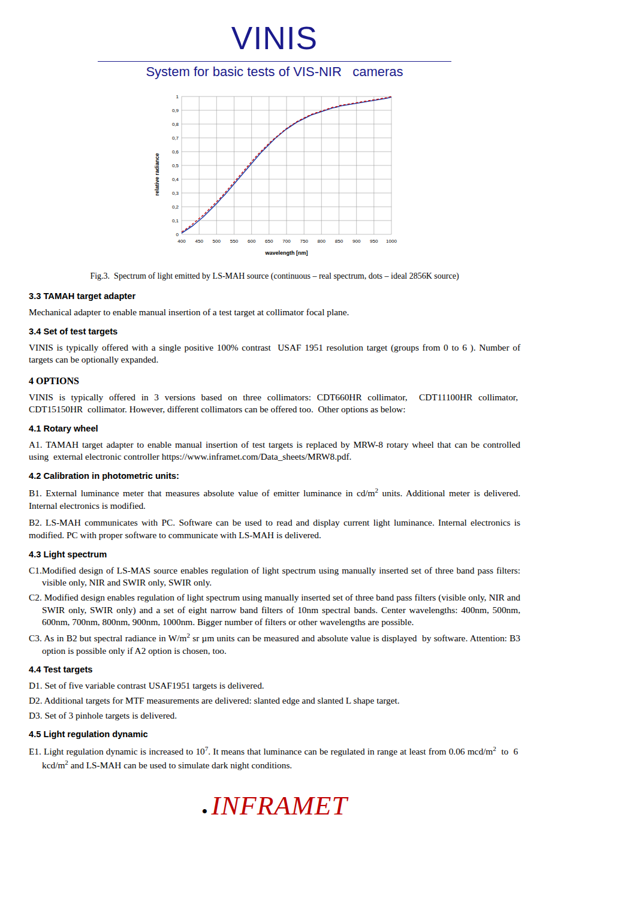VINIS
System for basic tests of VIS-NIR cameras
0 0,1 0,2 0,3 0,4 0,5 0,6 0,7 0,8 0,9 1 400 450 500 550 600 650 700 750 800 850 900 950 1000 relative radiance wavelength [nm]
Fig.3. Spectrum of light emitted by LS-MAH source (continuous – real spectrum, dots – ideal 2856K source)
3.3 TAMAH target adapter
Mechanical adapter to enable manual insertion of a test target at collimator focal plane.
3.4 Set of test targets
VINIS is typically offered with a single positive 100% contrast USAF 1951 resolution target (groups from 0 to 6 ). Number of targets can be optionally expanded.
4 OPTIONS
VINIS is typically offered in 3 versions based on three collimators: CDT660HR collimator, CDT11100HR collimator, CDT15150HR collimator. However, different collimators can be offered too. Other options as below:
4.1 Rotary wheel
A1. TAMAH target adapter to enable manual insertion of test targets is replaced by MRW-8 rotary wheel that can be controlled using external electronic controller https://www.inframet.com/Data_sheets/MRW8.pdf.
4.2 Calibration in photometric units:
B1. External luminance meter that measures absolute value of emitter luminance in cd/m2 units. Additional meter is delivered. Internal electronics is modified.
B2. LS-MAH communicates with PC. Software can be used to read and display current light luminance. Internal electronics is modified. PC with proper software to communicate with LS-MAH is delivered.
4.3 Light spectrum
C1.Modified design of LS-MAS source enables regulation of light spectrum using manually inserted set of three band pass filters: visible only, NIR and SWIR only, SWIR only.
C2. Modified design enables regulation of light spectrum using manually inserted set of three band pass filters (visible only, NIR and SWIR only, SWIR only) and a set of eight narrow band filters of 10nm spectral bands. Center wavelengths: 400nm, 500nm, 600nm, 700nm, 800nm, 900nm, 1000nm. Bigger number of filters or other wavelengths are possible.
C3. As in B2 but spectral radiance in W/m2 sr µm units can be measured and absolute value is displayed by software. Attention: B3 option is possible only if A2 option is chosen, too.
4.4 Test targets
D1. Set of five variable contrast USAF1951 targets is delivered.
D2. Additional targets for MTF measurements are delivered: slanted edge and slanted L shape target.
D3. Set of 3 pinhole targets is delivered.
4.5 Light regulation dynamic
E1. Light regulation dynamic is increased to 107. It means that luminance can be regulated in range at least from 0.06 mcd/m2 to 6 kcd/m2 and LS-MAH can be used to simulate dark night conditions.
•INFRAMET